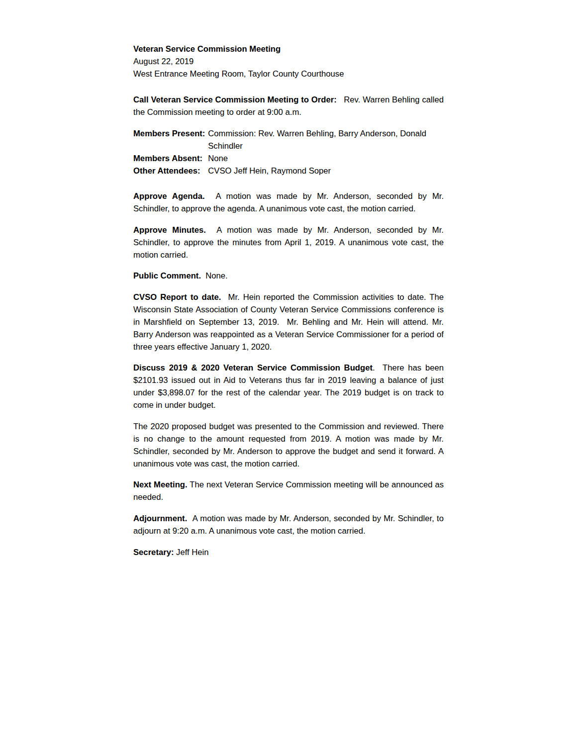Veteran Service Commission Meeting
August 22, 2019
West Entrance Meeting Room, Taylor County Courthouse
Call Veteran Service Commission Meeting to Order: Rev. Warren Behling called the Commission meeting to order at 9:00 a.m.
| Members Present: | Commission: Rev. Warren Behling, Barry Anderson, Donald Schindler |
| Members Absent: | None |
| Other Attendees: | CVSO Jeff Hein, Raymond Soper |
Approve Agenda. A motion was made by Mr. Anderson, seconded by Mr. Schindler, to approve the agenda. A unanimous vote cast, the motion carried.
Approve Minutes. A motion was made by Mr. Anderson, seconded by Mr. Schindler, to approve the minutes from April 1, 2019. A unanimous vote cast, the motion carried.
Public Comment. None.
CVSO Report to date. Mr. Hein reported the Commission activities to date. The Wisconsin State Association of County Veteran Service Commissions conference is in Marshfield on September 13, 2019. Mr. Behling and Mr. Hein will attend. Mr. Barry Anderson was reappointed as a Veteran Service Commissioner for a period of three years effective January 1, 2020.
Discuss 2019 & 2020 Veteran Service Commission Budget. There has been $2101.93 issued out in Aid to Veterans thus far in 2019 leaving a balance of just under $3,898.07 for the rest of the calendar year. The 2019 budget is on track to come in under budget.
The 2020 proposed budget was presented to the Commission and reviewed. There is no change to the amount requested from 2019. A motion was made by Mr. Schindler, seconded by Mr. Anderson to approve the budget and send it forward. A unanimous vote was cast, the motion carried.
Next Meeting. The next Veteran Service Commission meeting will be announced as needed.
Adjournment. A motion was made by Mr. Anderson, seconded by Mr. Schindler, to adjourn at 9:20 a.m. A unanimous vote cast, the motion carried.
Secretary: Jeff Hein